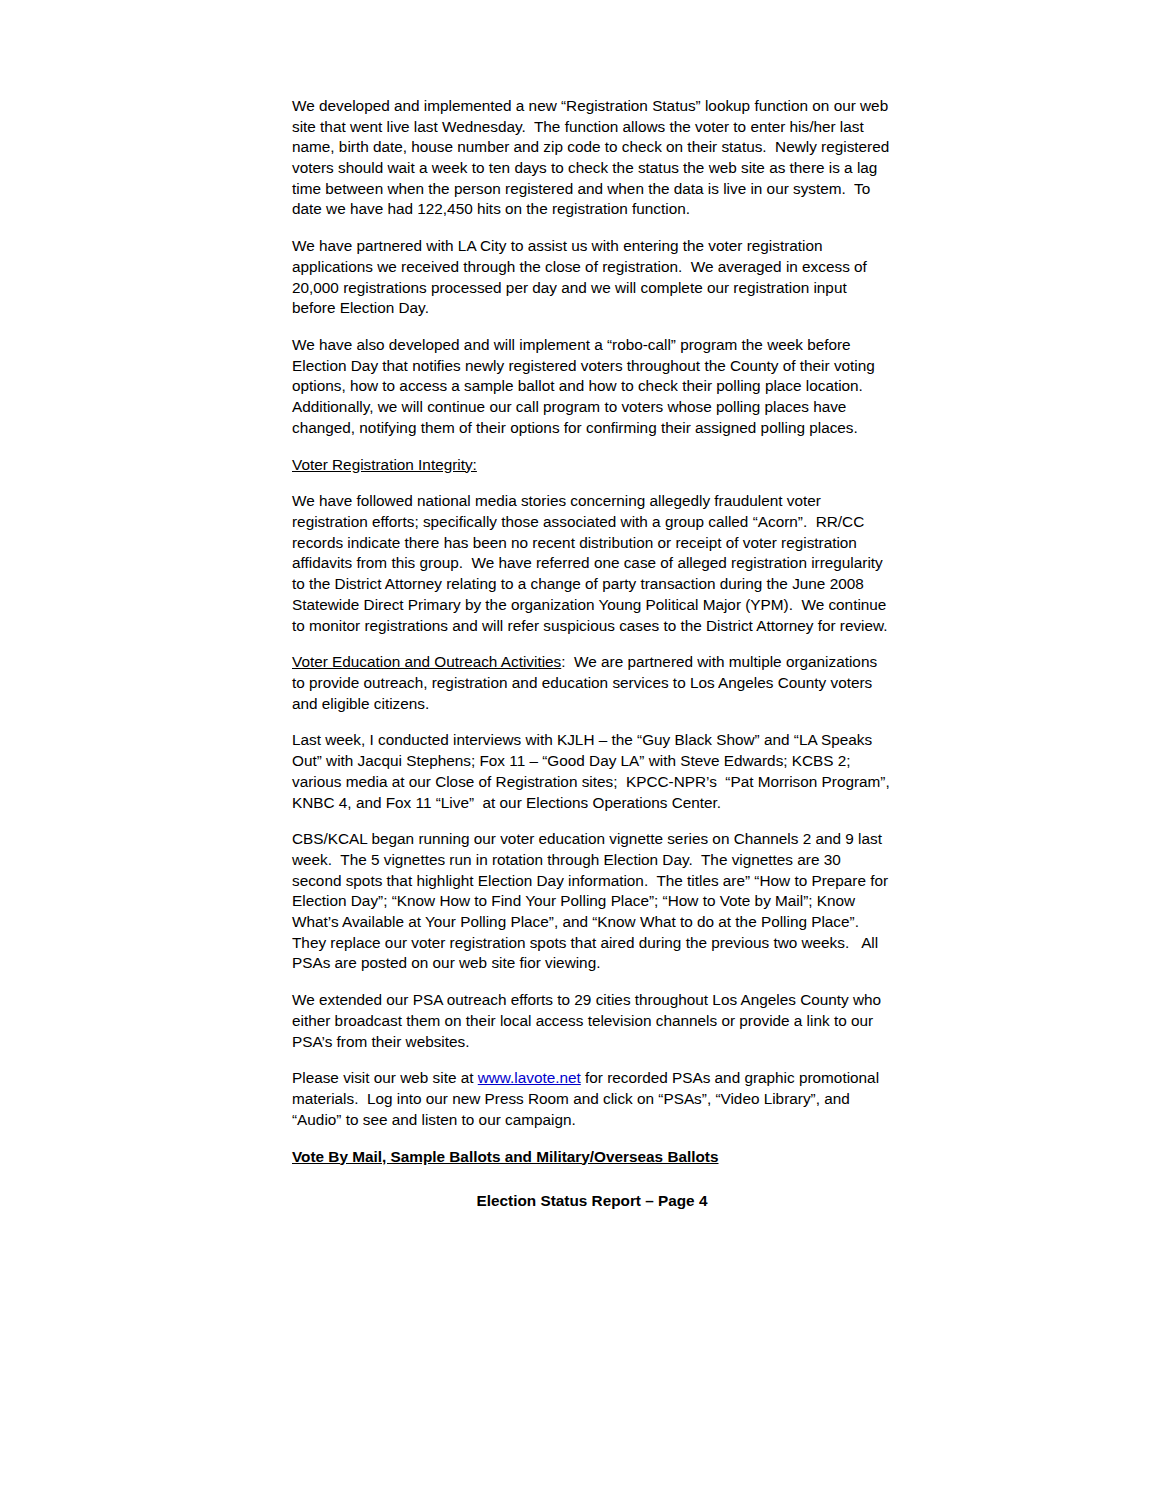We developed and implemented a new “Registration Status” lookup function on our web site that went live last Wednesday. The function allows the voter to enter his/her last name, birth date, house number and zip code to check on their status. Newly registered voters should wait a week to ten days to check the status the web site as there is a lag time between when the person registered and when the data is live in our system. To date we have had 122,450 hits on the registration function.
We have partnered with LA City to assist us with entering the voter registration applications we received through the close of registration. We averaged in excess of 20,000 registrations processed per day and we will complete our registration input before Election Day.
We have also developed and will implement a “robo-call” program the week before Election Day that notifies newly registered voters throughout the County of their voting options, how to access a sample ballot and how to check their polling place location. Additionally, we will continue our call program to voters whose polling places have changed, notifying them of their options for confirming their assigned polling places.
Voter Registration Integrity:
We have followed national media stories concerning allegedly fraudulent voter registration efforts; specifically those associated with a group called “Acorn”. RR/CC records indicate there has been no recent distribution or receipt of voter registration affidavits from this group. We have referred one case of alleged registration irregularity to the District Attorney relating to a change of party transaction during the June 2008 Statewide Direct Primary by the organization Young Political Major (YPM). We continue to monitor registrations and will refer suspicious cases to the District Attorney for review.
Voter Education and Outreach Activities: We are partnered with multiple organizations to provide outreach, registration and education services to Los Angeles County voters and eligible citizens.
Last week, I conducted interviews with KJLH – the “Guy Black Show” and “LA Speaks Out” with Jacqui Stephens; Fox 11 – “Good Day LA” with Steve Edwards; KCBS 2; various media at our Close of Registration sites; KPCC-NPR’s “Pat Morrison Program”, KNBC 4, and Fox 11 “Live” at our Elections Operations Center.
CBS/KCAL began running our voter education vignette series on Channels 2 and 9 last week. The 5 vignettes run in rotation through Election Day. The vignettes are 30 second spots that highlight Election Day information. The titles are” “How to Prepare for Election Day”; “Know How to Find Your Polling Place”; “How to Vote by Mail”; Know What’s Available at Your Polling Place”, and “Know What to do at the Polling Place”. They replace our voter registration spots that aired during the previous two weeks. All PSAs are posted on our web site fior viewing.
We extended our PSA outreach efforts to 29 cities throughout Los Angeles County who either broadcast them on their local access television channels or provide a link to our PSA’s from their websites.
Please visit our web site at www.lavote.net for recorded PSAs and graphic promotional materials. Log into our new Press Room and click on “PSAs”, “Video Library”, and “Audio” to see and listen to our campaign.
Vote By Mail, Sample Ballots and Military/Overseas Ballots
Election Status Report – Page 4